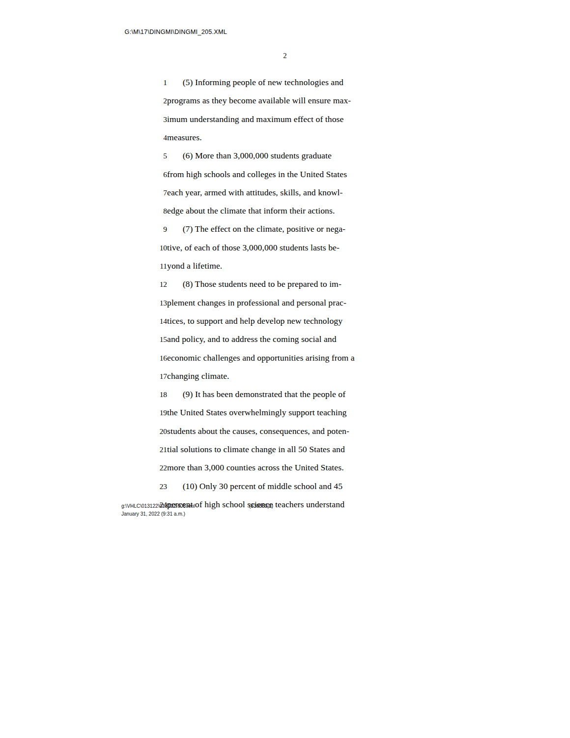G:\M\17\DINGMI\DINGMI_205.XML
2
| 1 | (5) Informing people of new technologies and |
| 2 | programs as they become available will ensure max- |
| 3 | imum understanding and maximum effect of those |
| 4 | measures. |
| 5 | (6) More than 3,000,000 students graduate |
| 6 | from high schools and colleges in the United States |
| 7 | each year, armed with attitudes, skills, and knowl- |
| 8 | edge about the climate that inform their actions. |
| 9 | (7) The effect on the climate, positive or nega- |
| 10 | tive, of each of those 3,000,000 students lasts be- |
| 11 | yond a lifetime. |
| 12 | (8) Those students need to be prepared to im- |
| 13 | plement changes in professional and personal prac- |
| 14 | tices, to support and help develop new technology |
| 15 | and policy, and to address the coming social and |
| 16 | economic challenges and opportunities arising from a |
| 17 | changing climate. |
| 18 | (9) It has been demonstrated that the people of |
| 19 | the United States overwhelmingly support teaching |
| 20 | students about the causes, consequences, and poten- |
| 21 | tial solutions to climate change in all 50 States and |
| 22 | more than 3,000 counties across the United States. |
| 23 | (10) Only 30 percent of middle school and 45 |
| 24 | percent of high school science teachers understand |
g:\VHLC\013122\013122.005.xml(830883|2)
January 31, 2022 (9:31 a.m.)